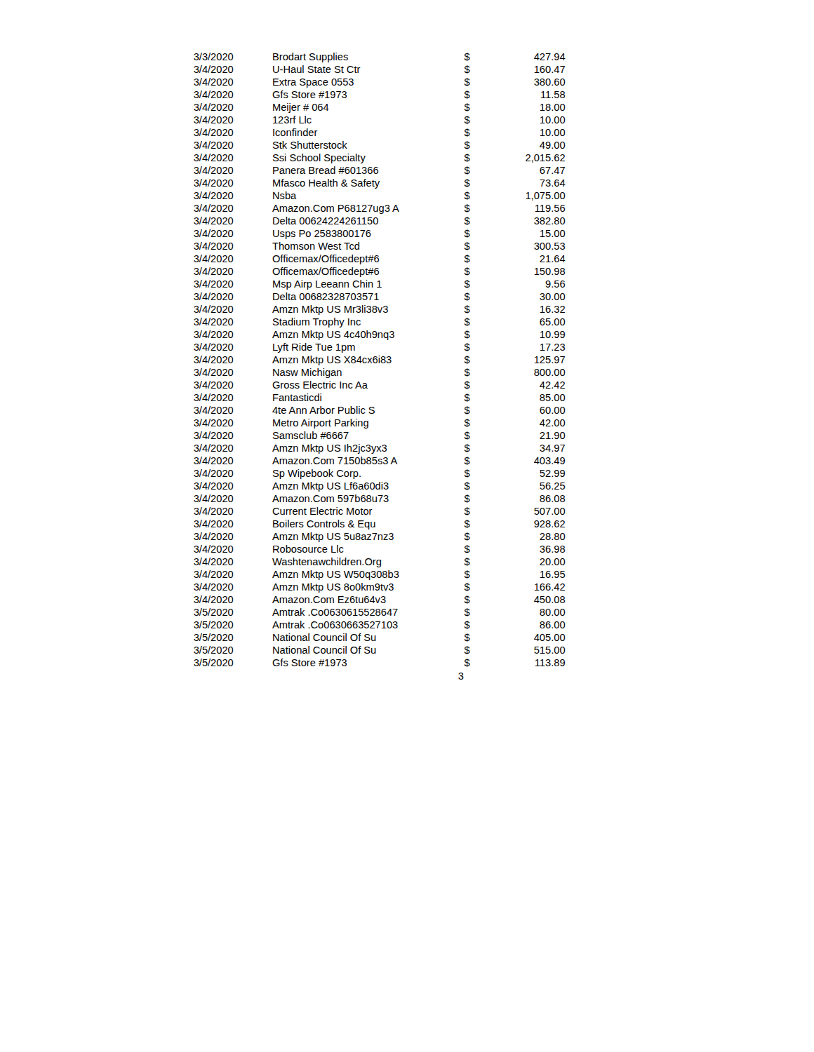| 3/3/2020 | Brodart Supplies | $ | 427.94 | |
| 3/4/2020 | U-Haul State St Ctr | $ | 160.47 | |
| 3/4/2020 | Extra Space 0553 | $ | 380.60 | |
| 3/4/2020 | Gfs Store #1973 | $ | 11.58 | |
| 3/4/2020 | Meijer # 064 | $ | 18.00 | |
| 3/4/2020 | 123rf Llc | $ | 10.00 | |
| 3/4/2020 | Iconfinder | $ | 10.00 | |
| 3/4/2020 | Stk Shutterstock | $ | 49.00 | |
| 3/4/2020 | Ssi School Specialty | $ | 2,015.62 | |
| 3/4/2020 | Panera Bread #601366 | $ | 67.47 | |
| 3/4/2020 | Mfasco Health & Safety | $ | 73.64 | |
| 3/4/2020 | Nsba | $ | 1,075.00 | |
| 3/4/2020 | Amazon.Com P68127ug3 A | $ | 119.56 | |
| 3/4/2020 | Delta 00624224261150 | $ | 382.80 | |
| 3/4/2020 | Usps Po 2583800176 | $ | 15.00 | |
| 3/4/2020 | Thomson West Tcd | $ | 300.53 | |
| 3/4/2020 | Officemax/Officedept#6 | $ | 21.64 | |
| 3/4/2020 | Officemax/Officedept#6 | $ | 150.98 | |
| 3/4/2020 | Msp Airp Leeann Chin 1 | $ | 9.56 | |
| 3/4/2020 | Delta 00682328703571 | $ | 30.00 | |
| 3/4/2020 | Amzn Mktp US Mr3li38v3 | $ | 16.32 | |
| 3/4/2020 | Stadium Trophy Inc | $ | 65.00 | |
| 3/4/2020 | Amzn Mktp US 4c40h9nq3 | $ | 10.99 | |
| 3/4/2020 | Lyft Ride Tue 1pm | $ | 17.23 | |
| 3/4/2020 | Amzn Mktp US X84cx6i83 | $ | 125.97 | |
| 3/4/2020 | Nasw Michigan | $ | 800.00 | |
| 3/4/2020 | Gross Electric Inc Aa | $ | 42.42 | |
| 3/4/2020 | Fantasticdi | $ | 85.00 | |
| 3/4/2020 | 4te Ann Arbor Public S | $ | 60.00 | |
| 3/4/2020 | Metro Airport Parking | $ | 42.00 | |
| 3/4/2020 | Samsclub #6667 | $ | 21.90 | |
| 3/4/2020 | Amzn Mktp US Ih2jc3yx3 | $ | 34.97 | |
| 3/4/2020 | Amazon.Com 7150b85s3 A | $ | 403.49 | |
| 3/4/2020 | Sp Wipebook Corp. | $ | 52.99 | |
| 3/4/2020 | Amzn Mktp US Lf6a60di3 | $ | 56.25 | |
| 3/4/2020 | Amazon.Com 597b68u73 | $ | 86.08 | |
| 3/4/2020 | Current Electric Motor | $ | 507.00 | |
| 3/4/2020 | Boilers Controls & Equ | $ | 928.62 | |
| 3/4/2020 | Amzn Mktp US 5u8az7nz3 | $ | 28.80 | |
| 3/4/2020 | Robosource Llc | $ | 36.98 | |
| 3/4/2020 | Washtenawchildren.Org | $ | 20.00 | |
| 3/4/2020 | Amzn Mktp US W50q308b3 | $ | 16.95 | |
| 3/4/2020 | Amzn Mktp US 8o0km9tv3 | $ | 166.42 | |
| 3/4/2020 | Amazon.Com Ez6tu64v3 | $ | 450.08 | |
| 3/5/2020 | Amtrak .Co0630615528647 | $ | 80.00 | |
| 3/5/2020 | Amtrak .Co0630663527103 | $ | 86.00 | |
| 3/5/2020 | National Council Of Su | $ | 405.00 | |
| 3/5/2020 | National Council Of Su | $ | 515.00 | |
| 3/5/2020 | Gfs Store #1973 | $ | 113.89 | |
3